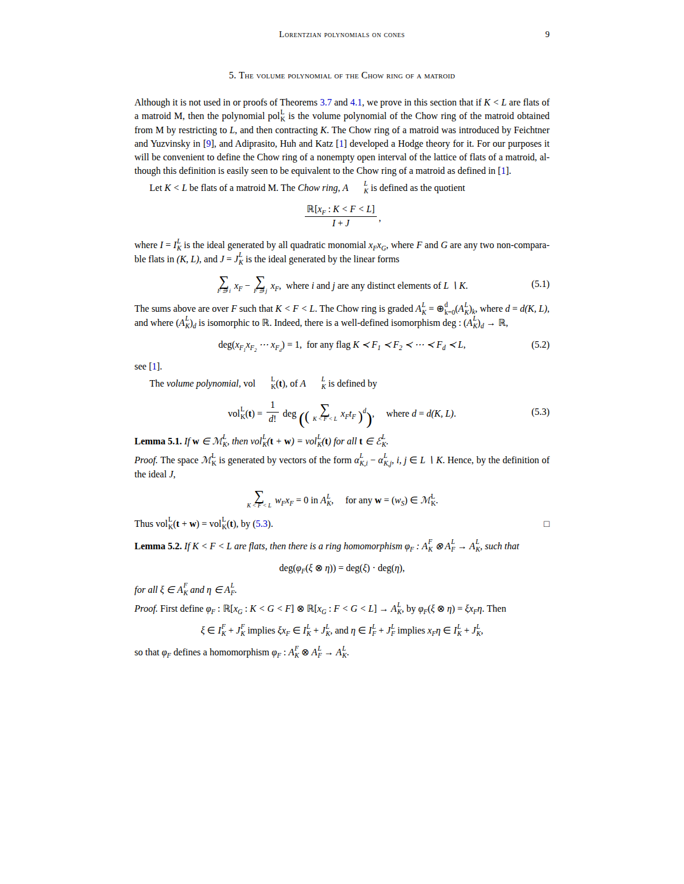Lorentzian polynomials on cones 9
5. The volume polynomial of the Chow ring of a matroid
Although it is not used in or proofs of Theorems 3.7 and 4.1, we prove in this section that if K < L are flats of a matroid M, then the polynomial polLK is the volume polynomial of the Chow ring of the matroid obtained from M by restricting to L, and then contracting K. The Chow ring of a matroid was introduced by Feichtner and Yuzvinsky in [9], and Adiprasito, Huh and Katz [1] developed a Hodge theory for it. For our purposes it will be convenient to define the Chow ring of a nonempty open interval of the lattice of flats of a matroid, although this definition is easily seen to be equivalent to the Chow ring of a matroid as defined in [1].
Let K < L be flats of a matroid M. The Chow ring, ALK is defined as the quotient
ℝ[xF : K < F < L] I + J ,
where I = ILK is the ideal generated by all quadratic monomial xFxG, where F and G are any two non-comparable flats in (K, L), and J = JLK is the ideal generated by the linear forms
∑F ∋ i xF − ∑F ∋ j xF, where i and j are any distinct elements of L ∖ K. (5.1)
The sums above are over F such that K < F < L. The Chow ring is graded ALK = ⊕dk=0(ALK)k, where d = d(K, L), and where (ALK)d is isomorphic to ℝ. Indeed, there is a well-defined isomorphism deg : (ALK)d → ℝ,
deg(xF1xF2 ⋯ xFd) = 1, for any flag K ≺ F1 ≺ F2 ≺ ⋯ ≺ Fd ≺ L, (5.2)
see [1].
The volume polynomial, volLK(t), of ALK is defined by
volLK(t) = 1 d! deg (( ∑K < F < L xFtF )d), where d = d(K, L). (5.3)
Lemma 5.1. If w ∈ ℳLK, then volLK(t + w) = volLK(t) for all t ∈ ℰLK.
Proof. The space ℳLK is generated by vectors of the form αLK,i − αLK,j, i, j ∈ L ∖ K. Hence, by the definition of the ideal J,
∑K < F < L wFxF = 0 in ALK, for any w = (wS) ∈ ℳLK.
Thus volLK(t + w) = volLK(t), by (5.3). □
Lemma 5.2. If K < F < L are flats, then there is a ring homomorphism φF : AFK ⊗ ALF → ALK, such that
deg(φF(ξ ⊗ η)) = deg(ξ) · deg(η),
for all ξ ∈ AFK and η ∈ ALF.
Proof. First define φF : ℝ[xG : K < G < F] ⊗ ℝ[xG : F < G < L] → ALK, by φF(ξ ⊗ η) = ξxFη. Then
ξ ∈ IFK + JFK implies ξxF ∈ ILK + JLK, and η ∈ ILF + JLF implies xFη ∈ ILK + JLK,
so that φF defines a homomorphism φF : AFK ⊗ ALF → ALK.